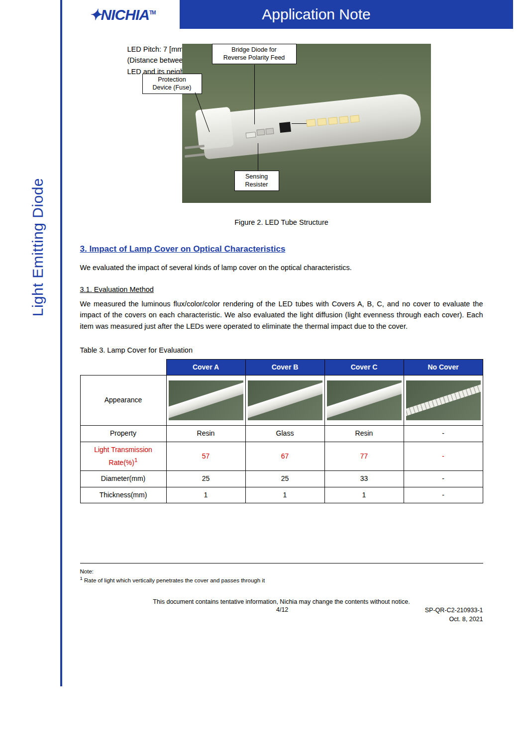Light Emitting Diode
✦NICHIATM
Application Note
Bridge Diode for
Reverse Polarity Feed
Protection
Device (Fuse)
Sensing
Resister
LED Pitch: 7 [mm]
(Distance between the centers of an LED and its neighboring one)
Figure 2. LED Tube Structure
3. Impact of Lamp Cover on Optical Characteristics
We evaluated the impact of several kinds of lamp cover on the optical characteristics.
3.1. Evaluation Method
We measured the luminous flux/color/color rendering of the LED tubes with Covers A, B, C, and no cover to evaluate the impact of the covers on each characteristic. We also evaluated the light diffusion (light evenness through each cover). Each item was measured just after the LEDs were operated to eliminate the thermal impact due to the cover.
Table 3. Lamp Cover for Evaluation
| | Cover A | Cover B | Cover C | No Cover |
| --- | --- | --- | --- | --- |
| Appearance | | | | |
| Property | Resin | Glass | Resin | - |
| Light Transmission Rate(%) 1 | 57 | 67 | 77 | - |
| Diameter(mm) | 25 | 25 | 33 | - |
| Thickness(mm) | 1 | 1 | 1 | - |
Note:
1 Rate of light which vertically penetrates the cover and passes through it
This document contains tentative information, Nichia may change the contents without notice.
4/12
SP-QR-C2-210933-1
Oct. 8, 2021